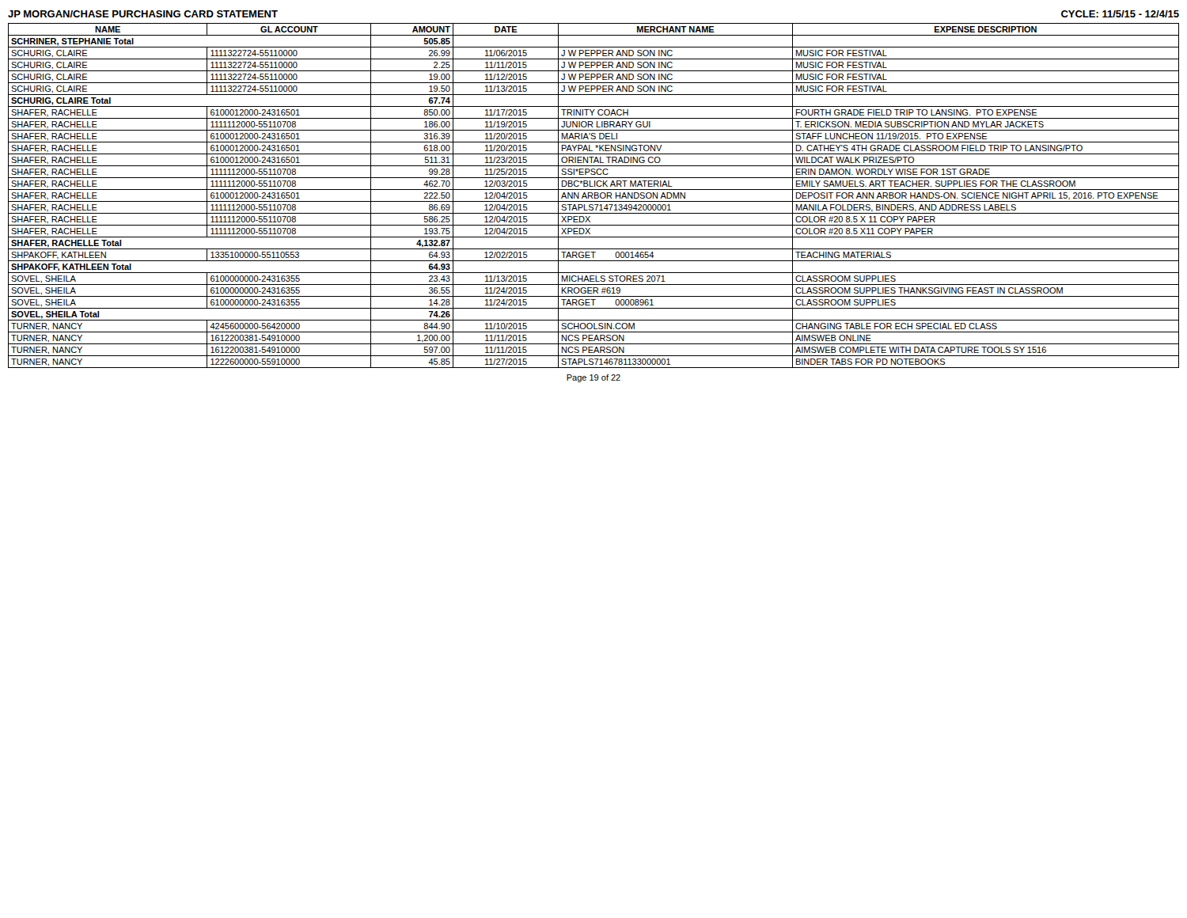JP MORGAN/CHASE PURCHASING CARD STATEMENT CYCLE: 11/5/15 - 12/4/15
| NAME | GL ACCOUNT | AMOUNT | DATE | MERCHANT NAME | EXPENSE DESCRIPTION |
| --- | --- | --- | --- | --- | --- |
| SCHRINER, STEPHANIE Total | 505.85 | | | |
| SCHURIG, CLAIRE | 1111322724-55110000 | 26.99 | 11/06/2015 | J W PEPPER AND SON INC | MUSIC FOR FESTIVAL |
| SCHURIG, CLAIRE | 1111322724-55110000 | 2.25 | 11/11/2015 | J W PEPPER AND SON INC | MUSIC FOR FESTIVAL |
| SCHURIG, CLAIRE | 1111322724-55110000 | 19.00 | 11/12/2015 | J W PEPPER AND SON INC | MUSIC FOR FESTIVAL |
| SCHURIG, CLAIRE | 1111322724-55110000 | 19.50 | 11/13/2015 | J W PEPPER AND SON INC | MUSIC FOR FESTIVAL |
| SCHURIG, CLAIRE Total | 67.74 | | | |
| SHAFER, RACHELLE | 6100012000-24316501 | 850.00 | 11/17/2015 | TRINITY COACH | FOURTH GRADE FIELD TRIP TO LANSING. PTO EXPENSE |
| SHAFER, RACHELLE | 1111112000-55110708 | 186.00 | 11/19/2015 | JUNIOR LIBRARY GUI | T. ERICKSON. MEDIA SUBSCRIPTION AND MYLAR JACKETS |
| SHAFER, RACHELLE | 6100012000-24316501 | 316.39 | 11/20/2015 | MARIA'S DELI | STAFF LUNCHEON 11/19/2015. PTO EXPENSE |
| SHAFER, RACHELLE | 6100012000-24316501 | 618.00 | 11/20/2015 | PAYPAL *KENSINGTONV | D. CATHEY'S 4TH GRADE CLASSROOM FIELD TRIP TO LANSING/PTO |
| SHAFER, RACHELLE | 6100012000-24316501 | 511.31 | 11/23/2015 | ORIENTAL TRADING CO | WILDCAT WALK PRIZES/PTO |
| SHAFER, RACHELLE | 1111112000-55110708 | 99.28 | 11/25/2015 | SSI*EPSCC | ERIN DAMON. WORDLY WISE FOR 1ST GRADE |
| SHAFER, RACHELLE | 1111112000-55110708 | 462.70 | 12/03/2015 | DBC*BLICK ART MATERIAL | EMILY SAMUELS. ART TEACHER. SUPPLIES FOR THE CLASSROOM |
| SHAFER, RACHELLE | 6100012000-24316501 | 222.50 | 12/04/2015 | ANN ARBOR HANDSON ADMN | DEPOSIT FOR ANN ARBOR HANDS-ON. SCIENCE NIGHT APRIL 15, 2016. PTO EXPENSE |
| SHAFER, RACHELLE | 1111112000-55110708 | 86.69 | 12/04/2015 | STAPLS7147134942000001 | MANILA FOLDERS, BINDERS, AND ADDRESS LABELS |
| SHAFER, RACHELLE | 1111112000-55110708 | 586.25 | 12/04/2015 | XPEDX | COLOR #20 8.5 X 11 COPY PAPER |
| SHAFER, RACHELLE | 1111112000-55110708 | 193.75 | 12/04/2015 | XPEDX | COLOR #20 8.5 X11 COPY PAPER |
| SHAFER, RACHELLE Total | 4,132.87 | | | |
| SHPAKOFF, KATHLEEN | 1335100000-55110553 | 64.93 | 12/02/2015 | TARGET 00014654 | TEACHING MATERIALS |
| SHPAKOFF, KATHLEEN Total | 64.93 | | | |
| SOVEL, SHEILA | 6100000000-24316355 | 23.43 | 11/13/2015 | MICHAELS STORES 2071 | CLASSROOM SUPPLIES |
| SOVEL, SHEILA | 6100000000-24316355 | 36.55 | 11/24/2015 | KROGER #619 | CLASSROOM SUPPLIES THANKSGIVING FEAST IN CLASSROOM |
| SOVEL, SHEILA | 6100000000-24316355 | 14.28 | 11/24/2015 | TARGET 00008961 | CLASSROOM SUPPLIES |
| SOVEL, SHEILA Total | 74.26 | | | |
| TURNER, NANCY | 4245600000-56420000 | 844.90 | 11/10/2015 | SCHOOLSIN.COM | CHANGING TABLE FOR ECH SPECIAL ED CLASS |
| TURNER, NANCY | 1612200381-54910000 | 1,200.00 | 11/11/2015 | NCS PEARSON | AIMSWEB ONLINE |
| TURNER, NANCY | 1612200381-54910000 | 597.00 | 11/11/2015 | NCS PEARSON | AIMSWEB COMPLETE WITH DATA CAPTURE TOOLS SY 1516 |
| TURNER, NANCY | 1222600000-55910000 | 45.85 | 11/27/2015 | STAPLS7146781133000001 | BINDER TABS FOR PD NOTEBOOKS |
Page 19 of 22